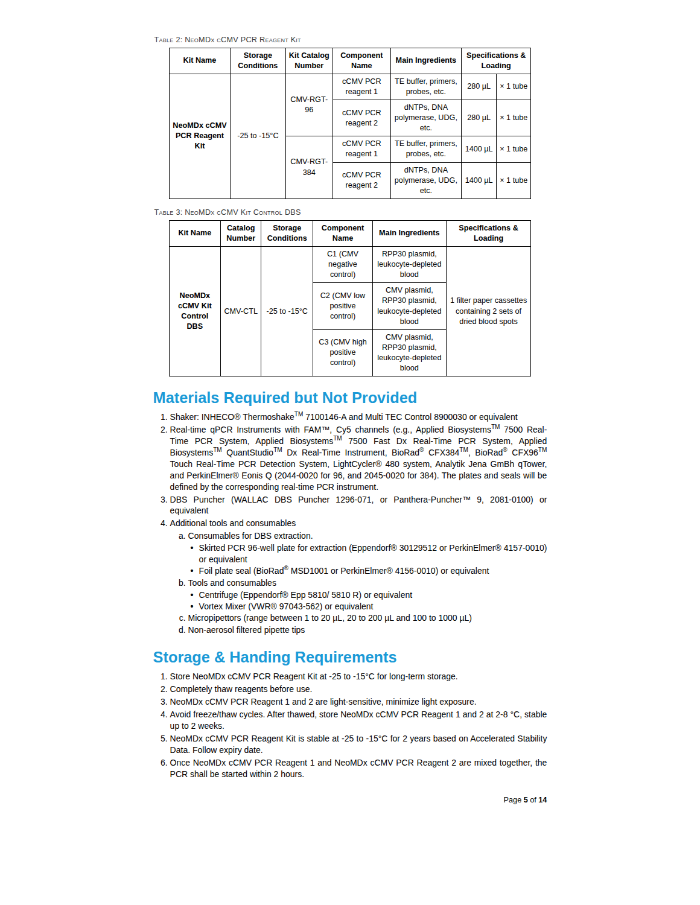Table 2: NeoMDx cCMV PCR Reagent Kit
| Kit Name | Storage Conditions | Kit Catalog Number | Component Name | Main Ingredients | Specifications & Loading |
| --- | --- | --- | --- | --- | --- |
| NeoMDx cCMV PCR Reagent Kit | -25 to -15°C | CMV-RGT-96 | cCMV PCR reagent 1 | TE buffer, primers, probes, etc. | 280 µL | × 1 tube |
| cCMV PCR reagent 2 | dNTPs, DNA polymerase, UDG, etc. | 280 µL | × 1 tube |
| CMV-RGT-384 | cCMV PCR reagent 1 | TE buffer, primers, probes, etc. | 1400 µL | × 1 tube |
| cCMV PCR reagent 2 | dNTPs, DNA polymerase, UDG, etc. | 1400 µL | × 1 tube |
Table 3: NeoMDx cCMV Kit Control DBS
| Kit Name | Catalog Number | Storage Conditions | Component Name | Main Ingredients | Specifications & Loading |
| --- | --- | --- | --- | --- | --- |
| NeoMDx cCMV Kit Control DBS | CMV-CTL | -25 to -15°C | C1 (CMV negative control) | RPP30 plasmid, leukocyte-depleted blood | 1 filter paper cassettes containing 2 sets of dried blood spots |
| C2 (CMV low positive control) | CMV plasmid, RPP30 plasmid, leukocyte-depleted blood |
| C3 (CMV high positive control) | CMV plasmid, RPP30 plasmid, leukocyte-depleted blood |
Materials Required but Not Provided
Shaker: INHECO® ThermoshakeTM 7100146-A and Multi TEC Control 8900030 or equivalent
Real-time qPCR Instruments with FAM™, Cy5 channels (e.g., Applied BiosystemsTM 7500 Real-Time PCR System, Applied BiosystemsTM 7500 Fast Dx Real-Time PCR System, Applied BiosystemsTM QuantStudioTM Dx Real-Time Instrument, BioRad® CFX384TM, BioRad® CFX96TM Touch Real-Time PCR Detection System, LightCycler® 480 system, Analytik Jena GmBh qTower, and PerkinElmer® Eonis Q (2044-0020 for 96, and 2045-0020 for 384). The plates and seals will be defined by the corresponding real-time PCR instrument.
DBS Puncher (WALLAC DBS Puncher 1296-071, or Panthera-Puncher™ 9, 2081-0100) or equivalent
Additional tools and consumables
Consumables for DBS extraction.
Skirted PCR 96-well plate for extraction (Eppendorf® 30129512 or PerkinElmer® 4157-0010) or equivalent
Foil plate seal (BioRad® MSD1001 or PerkinElmer® 4156-0010) or equivalent
Tools and consumables
Centrifuge (Eppendorf® Epp 5810/ 5810 R) or equivalent
Vortex Mixer (VWR® 97043-562) or equivalent
Micropipettors (range between 1 to 20 µL, 20 to 200 µL and 100 to 1000 µL)
Non-aerosol filtered pipette tips
Storage & Handing Requirements
Store NeoMDx cCMV PCR Reagent Kit at -25 to -15°C for long-term storage.
Completely thaw reagents before use.
NeoMDx cCMV PCR Reagent 1 and 2 are light-sensitive, minimize light exposure.
Avoid freeze/thaw cycles. After thawed, store NeoMDx cCMV PCR Reagent 1 and 2 at 2-8 °C, stable up to 2 weeks.
NeoMDx cCMV PCR Reagent Kit is stable at -25 to -15°C for 2 years based on Accelerated Stability Data. Follow expiry date.
Once NeoMDx cCMV PCR Reagent 1 and NeoMDx cCMV PCR Reagent 2 are mixed together, the PCR shall be started within 2 hours.
Page 5 of 14